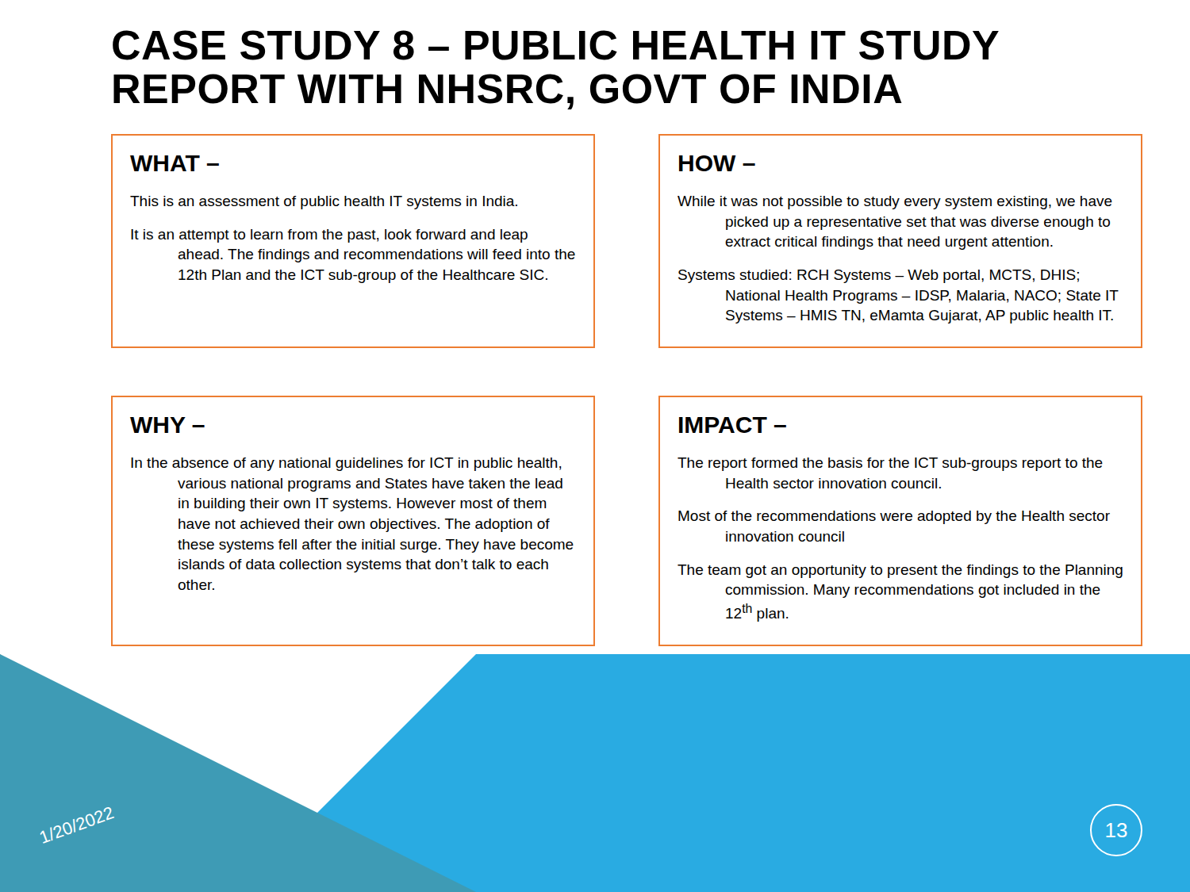Case Study 8 – Public Health IT Study Report with NHSRC, Govt of India
What –
This is an assessment of public health IT systems in India.
It is an attempt to learn from the past, look forward and leap ahead. The findings and recommendations will feed into the 12th Plan and the ICT sub-group of the Healthcare SIC.
How –
While it was not possible to study every system existing, we have picked up a representative set that was diverse enough to extract critical findings that need urgent attention.
Systems studied: RCH Systems – Web portal, MCTS, DHIS; National Health Programs – IDSP, Malaria, NACO; State IT Systems – HMIS TN, eMamta Gujarat, AP public health IT.
Why –
In the absence of any national guidelines for ICT in public health, various national programs and States have taken the lead in building their own IT systems. However most of them have not achieved their own objectives. The adoption of these systems fell after the initial surge. They have become islands of data collection systems that don’t talk to each other.
Impact –
The report formed the basis for the ICT sub-groups report to the Health sector innovation council.
Most of the recommendations were adopted by the Health sector innovation council
The team got an opportunity to present the findings to the Planning commission. Many recommendations got included in the 12th plan.
1/20/2022
13